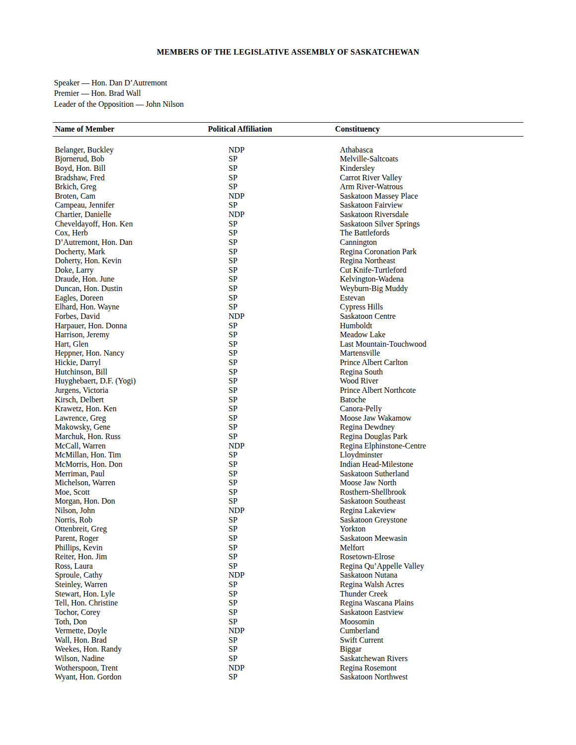MEMBERS OF THE LEGISLATIVE ASSEMBLY OF SASKATCHEWAN
Speaker — Hon. Dan D’Autremont
Premier — Hon. Brad Wall
Leader of the Opposition — John Nilson
| Name of Member | Political Affiliation | Constituency |
| --- | --- | --- |
| Belanger, Buckley | NDP | Athabasca |
| Bjornerud, Bob | SP | Melville-Saltcoats |
| Boyd, Hon. Bill | SP | Kindersley |
| Bradshaw, Fred | SP | Carrot River Valley |
| Brkich, Greg | SP | Arm River-Watrous |
| Broten, Cam | NDP | Saskatoon Massey Place |
| Campeau, Jennifer | SP | Saskatoon Fairview |
| Chartier, Danielle | NDP | Saskatoon Riversdale |
| Cheveldayoff, Hon. Ken | SP | Saskatoon Silver Springs |
| Cox, Herb | SP | The Battlefords |
| D’Autremont, Hon. Dan | SP | Cannington |
| Docherty, Mark | SP | Regina Coronation Park |
| Doherty, Hon. Kevin | SP | Regina Northeast |
| Doke, Larry | SP | Cut Knife-Turtleford |
| Draude, Hon. June | SP | Kelvington-Wadena |
| Duncan, Hon. Dustin | SP | Weyburn-Big Muddy |
| Eagles, Doreen | SP | Estevan |
| Elhard, Hon. Wayne | SP | Cypress Hills |
| Forbes, David | NDP | Saskatoon Centre |
| Harpauer, Hon. Donna | SP | Humboldt |
| Harrison, Jeremy | SP | Meadow Lake |
| Hart, Glen | SP | Last Mountain-Touchwood |
| Heppner, Hon. Nancy | SP | Martensville |
| Hickie, Darryl | SP | Prince Albert Carlton |
| Hutchinson, Bill | SP | Regina South |
| Huyghebaert, D.F. (Yogi) | SP | Wood River |
| Jurgens, Victoria | SP | Prince Albert Northcote |
| Kirsch, Delbert | SP | Batoche |
| Krawetz, Hon. Ken | SP | Canora-Pelly |
| Lawrence, Greg | SP | Moose Jaw Wakamow |
| Makowsky, Gene | SP | Regina Dewdney |
| Marchuk, Hon. Russ | SP | Regina Douglas Park |
| McCall, Warren | NDP | Regina Elphinstone-Centre |
| McMillan, Hon. Tim | SP | Lloydminster |
| McMorris, Hon. Don | SP | Indian Head-Milestone |
| Merriman, Paul | SP | Saskatoon Sutherland |
| Michelson, Warren | SP | Moose Jaw North |
| Moe, Scott | SP | Rosthern-Shellbrook |
| Morgan, Hon. Don | SP | Saskatoon Southeast |
| Nilson, John | NDP | Regina Lakeview |
| Norris, Rob | SP | Saskatoon Greystone |
| Ottenbreit, Greg | SP | Yorkton |
| Parent, Roger | SP | Saskatoon Meewasin |
| Phillips, Kevin | SP | Melfort |
| Reiter, Hon. Jim | SP | Rosetown-Elrose |
| Ross, Laura | SP | Regina Qu’Appelle Valley |
| Sproule, Cathy | NDP | Saskatoon Nutana |
| Steinley, Warren | SP | Regina Walsh Acres |
| Stewart, Hon. Lyle | SP | Thunder Creek |
| Tell, Hon. Christine | SP | Regina Wascana Plains |
| Tochor, Corey | SP | Saskatoon Eastview |
| Toth, Don | SP | Moosomin |
| Vermette, Doyle | NDP | Cumberland |
| Wall, Hon. Brad | SP | Swift Current |
| Weekes, Hon. Randy | SP | Biggar |
| Wilson, Nadine | SP | Saskatchewan Rivers |
| Wotherspoon, Trent | NDP | Regina Rosemont |
| Wyant, Hon. Gordon | SP | Saskatoon Northwest |